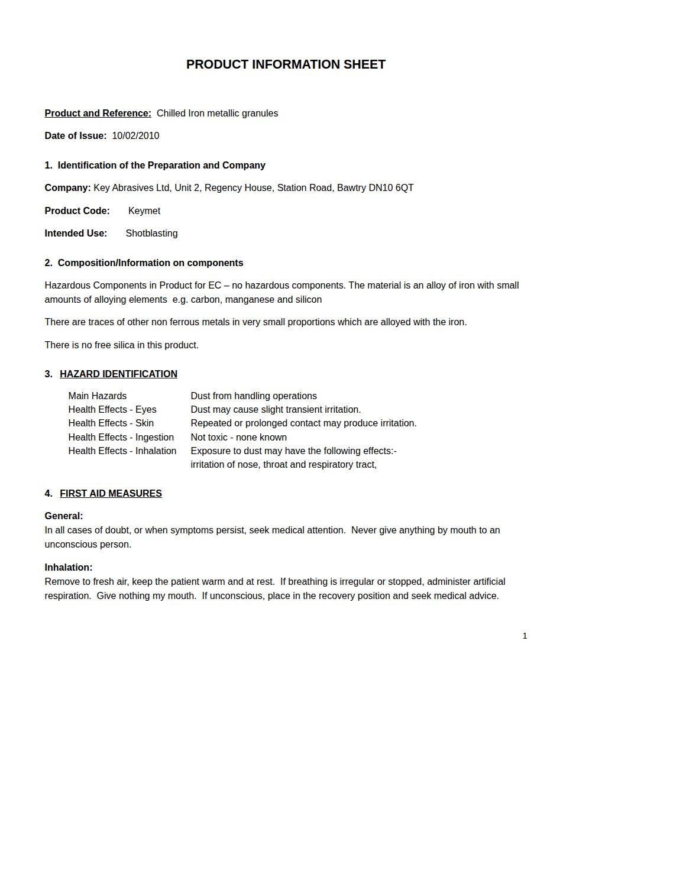PRODUCT INFORMATION SHEET
Product and Reference: Chilled Iron metallic granules
Date of Issue: 10/02/2010
1. Identification of the Preparation and Company
Company: Key Abrasives Ltd, Unit 2, Regency House, Station Road, Bawtry DN10 6QT
Product Code: Keymet
Intended Use: Shotblasting
2. Composition/Information on components
Hazardous Components in Product for EC – no hazardous components. The material is an alloy of iron with small amounts of alloying elements e.g. carbon, manganese and silicon
There are traces of other non ferrous metals in very small proportions which are alloyed with the iron.
There is no free silica in this product.
3. HAZARD IDENTIFICATION
| Main Hazards | Dust from handling operations |
| Health Effects - Eyes | Dust may cause slight transient irritation. |
| Health Effects - Skin | Repeated or prolonged contact may produce irritation. |
| Health Effects - Ingestion | Not toxic - none known |
| Health Effects - Inhalation | Exposure to dust may have the following effects:- irritation of nose, throat and respiratory tract, |
4. FIRST AID MEASURES
General:
In all cases of doubt, or when symptoms persist, seek medical attention. Never give anything by mouth to an unconscious person.
Inhalation:
Remove to fresh air, keep the patient warm and at rest. If breathing is irregular or stopped, administer artificial respiration. Give nothing my mouth. If unconscious, place in the recovery position and seek medical advice.
1